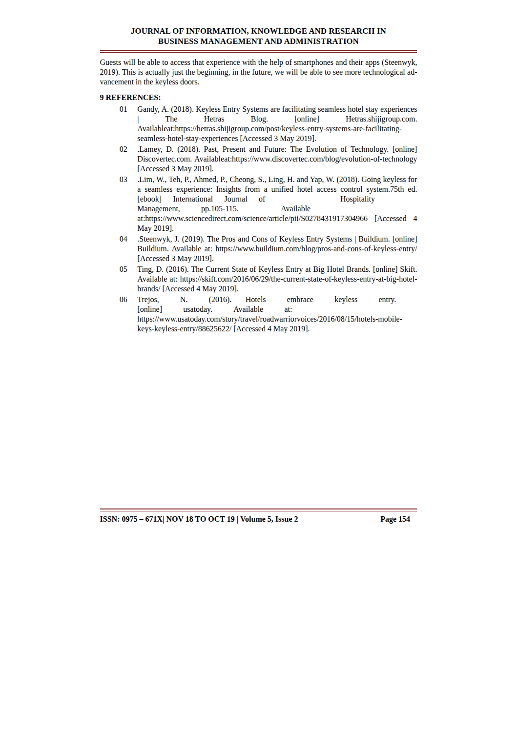JOURNAL OF INFORMATION, KNOWLEDGE AND RESEARCH IN
BUSINESS MANAGEMENT AND ADMINISTRATION
Guests will be able to access that experience with the help of smartphones and their apps (Steenwyk, 2019). This is actually just the beginning, in the future, we will be able to see more technological advancement in the keyless doors.
9 REFERENCES:
01 Gandy, A. (2018). Keyless Entry Systems are facilitating seamless hotel stay experiences | The Hetras Blog. [online] Hetras.shijigroup.com. Availableat:https://hetras.shijigroup.com/post/keyless-entry-systems-are-facilitating-seamless-hotel-stay-experiences [Accessed 3 May 2019].
02.Lamey, D. (2018). Past, Present and Future: The Evolution of Technology. [online] Discovertec.com. Availableat:https://www.discovertec.com/blog/evolution-of-technology [Accessed 3 May 2019].
03.Lim, W., Teh, P., Ahmed, P., Cheong, S., Ling, H. and Yap, W. (2018). Going keyless for a seamless experience: Insights from a unified hotel access control system.75th ed. [ebook] International Journal of Hospitality Management, pp.105-115. Available at:https://www.sciencedirect.com/science/article/pii/S0278431917304966 [Accessed 4 May 2019].
04.Steenwyk, J. (2019). The Pros and Cons of Keyless Entry Systems | Buildium. [online] Buildium. Available at: https://www.buildium.com/blog/pros-and-cons-of-keyless-entry/ [Accessed 3 May 2019].
05 Ting, D. (2016). The Current State of Keyless Entry at Big Hotel Brands. [online] Skift. Available at: https://skift.com/2016/06/29/the-current-state-of-keyless-entry-at-big-hotel-brands/ [Accessed 4 May 2019].
06 Trejos, N. (2016). Hotels embrace keyless entry. [online] usatoday. Available at: https://www.usatoday.com/story/travel/roadwarriorvoices/2016/08/15/hotels-mobile-keys-keyless-entry/88625622/ [Accessed 4 May 2019].
ISSN: 0975 – 671X| NOV 18 TO OCT 19 | Volume 5, Issue 2 Page 154